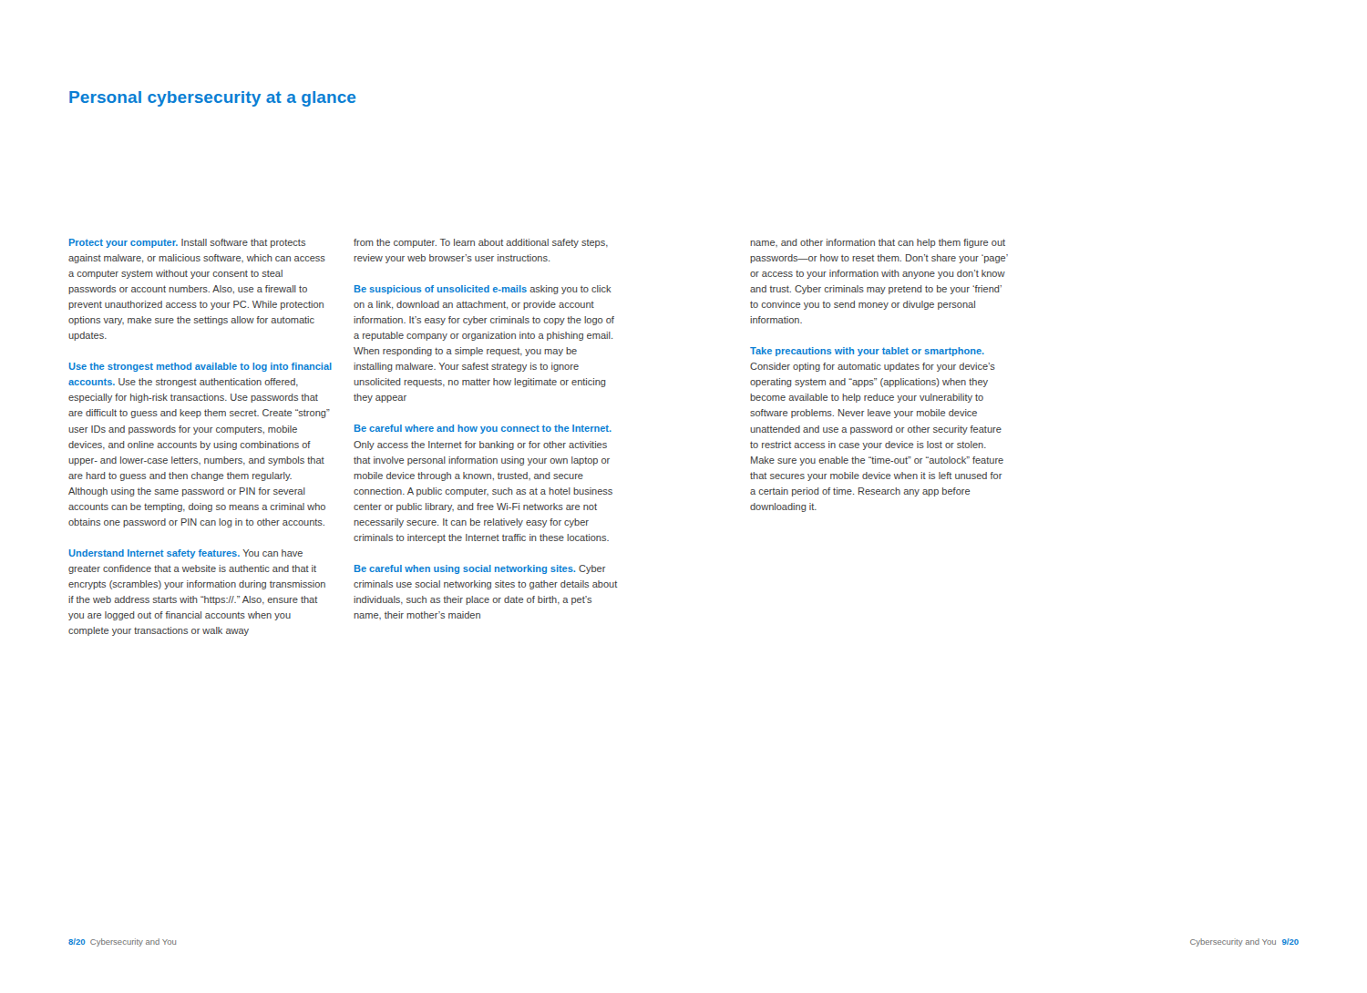Personal cybersecurity at a glance
Protect your computer. Install software that protects against malware, or malicious software, which can access a computer system without your consent to steal passwords or account numbers. Also, use a firewall to prevent unauthorized access to your PC. While protection options vary, make sure the settings allow for automatic updates.
Use the strongest method available to log into financial accounts. Use the strongest authentication offered, especially for high-risk transactions. Use passwords that are difficult to guess and keep them secret. Create “strong” user IDs and passwords for your computers, mobile devices, and online accounts by using combinations of upper- and lower-case letters, numbers, and symbols that are hard to guess and then change them regularly. Although using the same password or PIN for several accounts can be tempting, doing so means a criminal who obtains one password or PIN can log in to other accounts.
Understand Internet safety features. You can have greater confidence that a website is authentic and that it encrypts (scrambles) your information during transmission if the web address starts with “https://.” Also, ensure that you are logged out of financial accounts when you complete your transactions or walk away
from the computer. To learn about additional safety steps, review your web browser’s user instructions.
Be suspicious of unsolicited e-mails asking you to click on a link, download an attachment, or provide account information. It’s easy for cyber criminals to copy the logo of a reputable company or organization into a phishing email. When responding to a simple request, you may be installing malware. Your safest strategy is to ignore unsolicited requests, no matter how legitimate or enticing they appear
Be careful where and how you connect to the Internet. Only access the Internet for banking or for other activities that involve personal information using your own laptop or mobile device through a known, trusted, and secure connection. A public computer, such as at a hotel business center or public library, and free Wi-Fi networks are not necessarily secure. It can be relatively easy for cyber criminals to intercept the Internet traffic in these locations.
Be careful when using social networking sites. Cyber criminals use social networking sites to gather details about individuals, such as their place or date of birth, a pet’s name, their mother’s maiden
name, and other information that can help them figure out passwords—or how to reset them. Don’t share your ‘page’ or access to your information with anyone you don’t know and trust. Cyber criminals may pretend to be your ‘friend’ to convince you to send money or divulge personal information.
Take precautions with your tablet or smartphone. Consider opting for automatic updates for your device’s operating system and “apps” (applications) when they become available to help reduce your vulnerability to software problems. Never leave your mobile device unattended and use a password or other security feature to restrict access in case your device is lost or stolen. Make sure you enable the “time-out” or “autolock” feature that secures your mobile device when it is left unused for a certain period of time. Research any app before downloading it.
8/20 Cybersecurity and You
Cybersecurity and You9/20